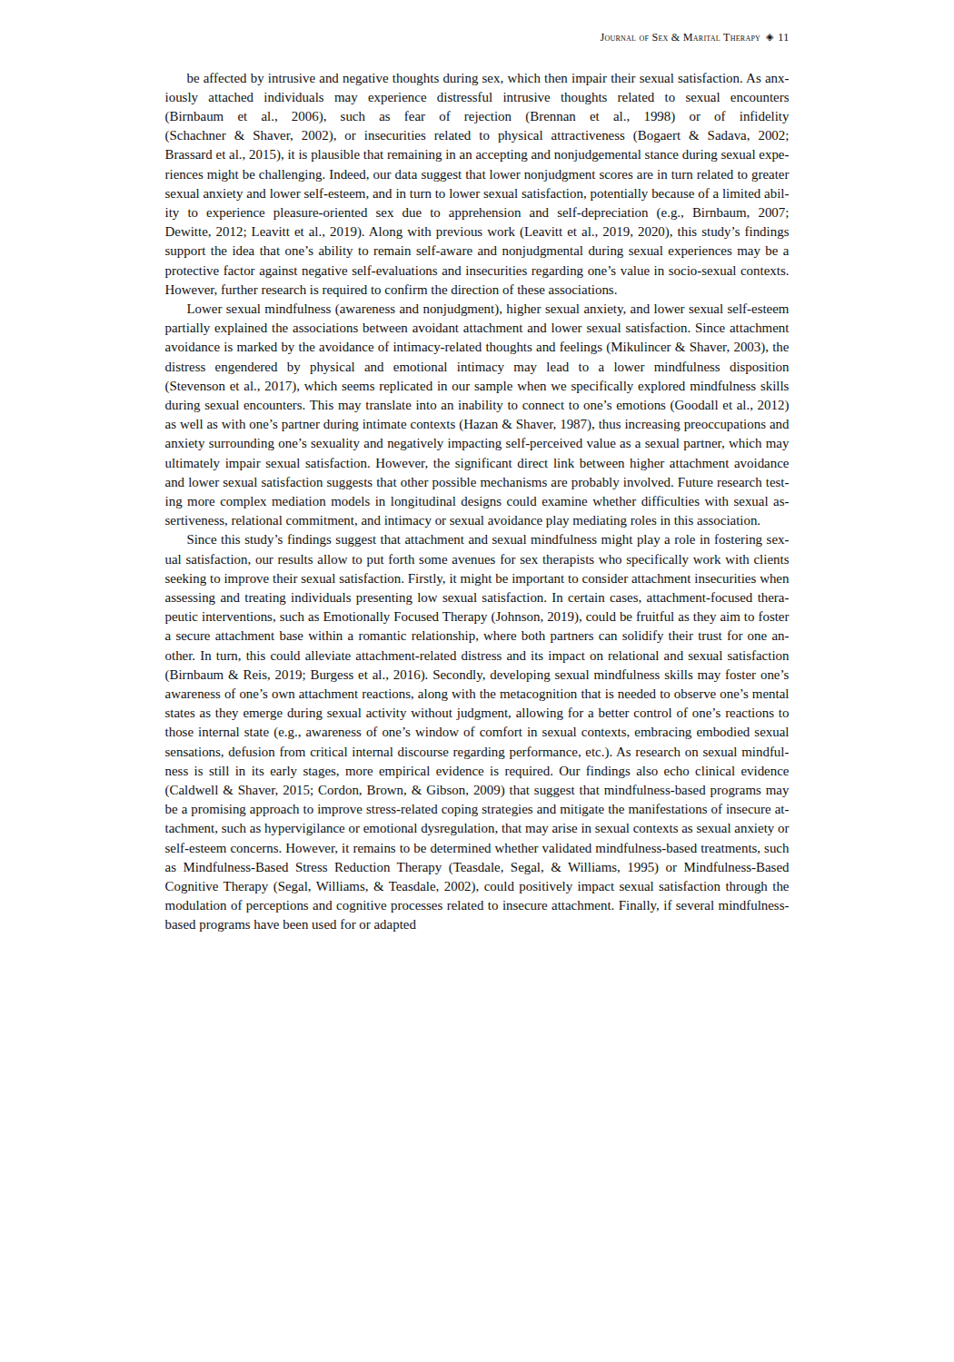Journal of Sex & Marital Therapy ◈ 11
be affected by intrusive and negative thoughts during sex, which then impair their sexual satisfaction. As anxiously attached individuals may experience distressful intrusive thoughts related to sexual encounters (Birnbaum et al., 2006), such as fear of rejection (Brennan et al., 1998) or of infidelity (Schachner & Shaver, 2002), or insecurities related to physical attractiveness (Bogaert & Sadava, 2002; Brassard et al., 2015), it is plausible that remaining in an accepting and nonjudgemental stance during sexual experiences might be challenging. Indeed, our data suggest that lower nonjudgment scores are in turn related to greater sexual anxiety and lower self-esteem, and in turn to lower sexual satisfaction, potentially because of a limited ability to experience pleasure-oriented sex due to apprehension and self-depreciation (e.g., Birnbaum, 2007; Dewitte, 2012; Leavitt et al., 2019). Along with previous work (Leavitt et al., 2019, 2020), this study’s findings support the idea that one’s ability to remain self-aware and nonjudgmental during sexual experiences may be a protective factor against negative self-evaluations and insecurities regarding one’s value in socio-sexual contexts. However, further research is required to confirm the direction of these associations.
Lower sexual mindfulness (awareness and nonjudgment), higher sexual anxiety, and lower sexual self-esteem partially explained the associations between avoidant attachment and lower sexual satisfaction. Since attachment avoidance is marked by the avoidance of intimacy-related thoughts and feelings (Mikulincer & Shaver, 2003), the distress engendered by physical and emotional intimacy may lead to a lower mindfulness disposition (Stevenson et al., 2017), which seems replicated in our sample when we specifically explored mindfulness skills during sexual encounters. This may translate into an inability to connect to one’s emotions (Goodall et al., 2012) as well as with one’s partner during intimate contexts (Hazan & Shaver, 1987), thus increasing preoccupations and anxiety surrounding one’s sexuality and negatively impacting self-perceived value as a sexual partner, which may ultimately impair sexual satisfaction. However, the significant direct link between higher attachment avoidance and lower sexual satisfaction suggests that other possible mechanisms are probably involved. Future research testing more complex mediation models in longitudinal designs could examine whether difficulties with sexual assertiveness, relational commitment, and intimacy or sexual avoidance play mediating roles in this association.
Since this study’s findings suggest that attachment and sexual mindfulness might play a role in fostering sexual satisfaction, our results allow to put forth some avenues for sex therapists who specifically work with clients seeking to improve their sexual satisfaction. Firstly, it might be important to consider attachment insecurities when assessing and treating individuals presenting low sexual satisfaction. In certain cases, attachment-focused therapeutic interventions, such as Emotionally Focused Therapy (Johnson, 2019), could be fruitful as they aim to foster a secure attachment base within a romantic relationship, where both partners can solidify their trust for one another. In turn, this could alleviate attachment-related distress and its impact on relational and sexual satisfaction (Birnbaum & Reis, 2019; Burgess et al., 2016). Secondly, developing sexual mindfulness skills may foster one’s awareness of one’s own attachment reactions, along with the metacognition that is needed to observe one’s mental states as they emerge during sexual activity without judgment, allowing for a better control of one’s reactions to those internal state (e.g., awareness of one’s window of comfort in sexual contexts, embracing embodied sexual sensations, defusion from critical internal discourse regarding performance, etc.). As research on sexual mindfulness is still in its early stages, more empirical evidence is required. Our findings also echo clinical evidence (Caldwell & Shaver, 2015; Cordon, Brown, & Gibson, 2009) that suggest that mindfulness-based programs may be a promising approach to improve stress-related coping strategies and mitigate the manifestations of insecure attachment, such as hypervigilance or emotional dysregulation, that may arise in sexual contexts as sexual anxiety or self-esteem concerns. However, it remains to be determined whether validated mindfulness-based treatments, such as Mindfulness-Based Stress Reduction Therapy (Teasdale, Segal, & Williams, 1995) or Mindfulness-Based Cognitive Therapy (Segal, Williams, & Teasdale, 2002), could positively impact sexual satisfaction through the modulation of perceptions and cognitive processes related to insecure attachment. Finally, if several mindfulness-based programs have been used for or adapted